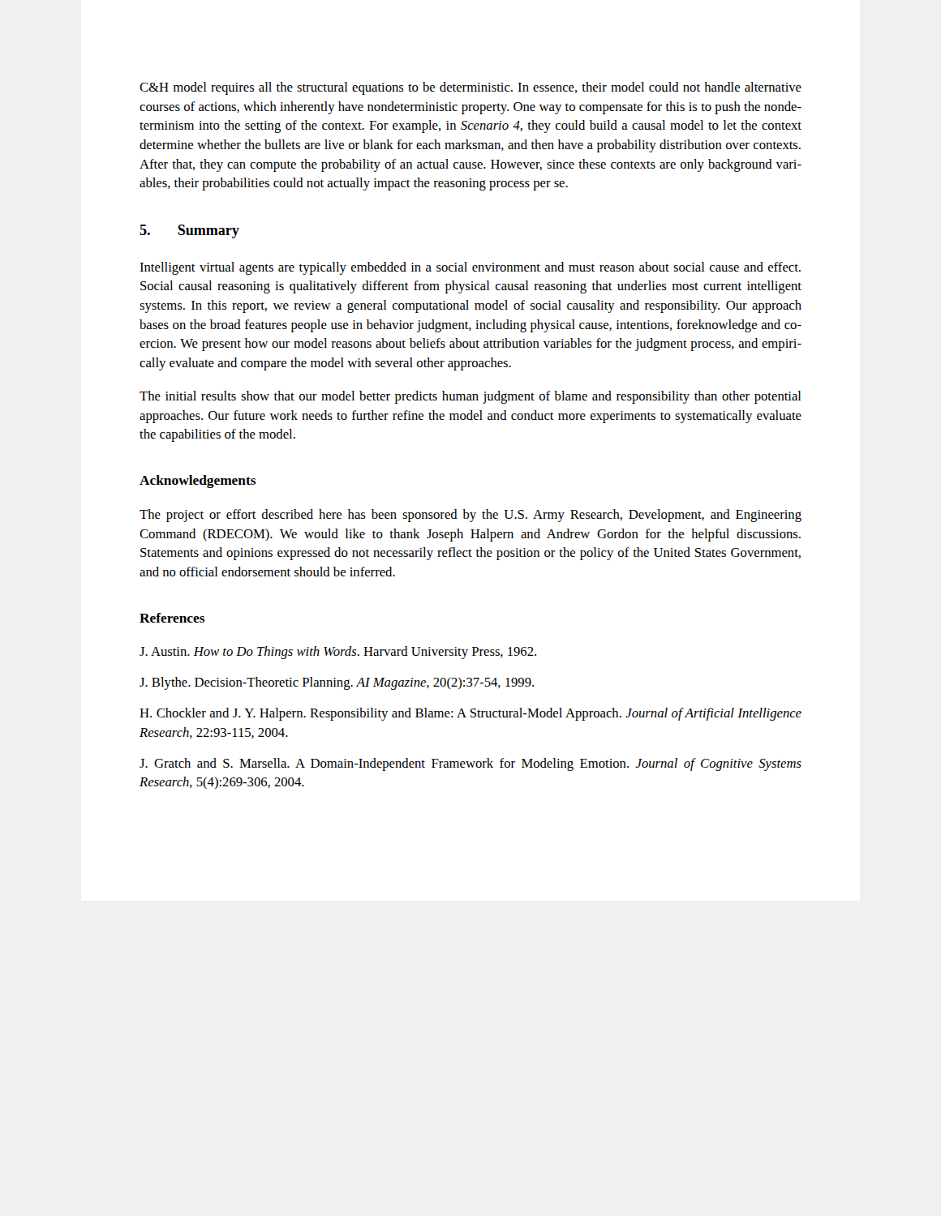C&H model requires all the structural equations to be deterministic. In essence, their model could not handle alternative courses of actions, which inherently have nondeterministic property. One way to compensate for this is to push the nondeterminism into the setting of the context. For example, in Scenario 4, they could build a causal model to let the context determine whether the bullets are live or blank for each marksman, and then have a probability distribution over contexts. After that, they can compute the probability of an actual cause. However, since these contexts are only background variables, their probabilities could not actually impact the reasoning process per se.
5. Summary
Intelligent virtual agents are typically embedded in a social environment and must reason about social cause and effect. Social causal reasoning is qualitatively different from physical causal reasoning that underlies most current intelligent systems. In this report, we review a general computational model of social causality and responsibility. Our approach bases on the broad features people use in behavior judgment, including physical cause, intentions, foreknowledge and coercion. We present how our model reasons about beliefs about attribution variables for the judgment process, and empirically evaluate and compare the model with several other approaches.
The initial results show that our model better predicts human judgment of blame and responsibility than other potential approaches. Our future work needs to further refine the model and conduct more experiments to systematically evaluate the capabilities of the model.
Acknowledgements
The project or effort described here has been sponsored by the U.S. Army Research, Development, and Engineering Command (RDECOM). We would like to thank Joseph Halpern and Andrew Gordon for the helpful discussions. Statements and opinions expressed do not necessarily reflect the position or the policy of the United States Government, and no official endorsement should be inferred.
References
J. Austin. How to Do Things with Words. Harvard University Press, 1962.
J. Blythe. Decision-Theoretic Planning. AI Magazine, 20(2):37-54, 1999.
H. Chockler and J. Y. Halpern. Responsibility and Blame: A Structural-Model Approach. Journal of Artificial Intelligence Research, 22:93-115, 2004.
J. Gratch and S. Marsella. A Domain-Independent Framework for Modeling Emotion. Journal of Cognitive Systems Research, 5(4):269-306, 2004.